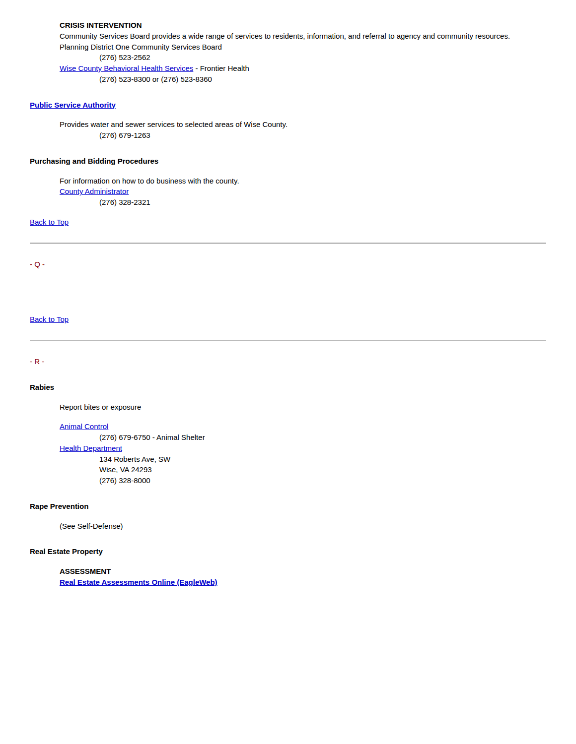CRISIS INTERVENTION
Community Services Board provides a wide range of services to residents, information, and referral to agency and community resources.
Planning District One Community Services Board
(276) 523-2562
Wise County Behavioral Health Services - Frontier Health
(276) 523-8300 or (276) 523-8360
Public Service Authority
Provides water and sewer services to selected areas of Wise County.
(276) 679-1263
Purchasing and Bidding Procedures
For information on how to do business with the county.
County Administrator
(276) 328-2321
Back to Top
- Q -
Back to Top
- R -
Rabies
Report bites or exposure
Animal Control
(276) 679-6750 - Animal Shelter
Health Department
134 Roberts Ave, SW
Wise, VA 24293
(276) 328-8000
Rape Prevention
(See Self-Defense)
Real Estate Property
ASSESSMENT
Real Estate Assessments Online (EagleWeb)